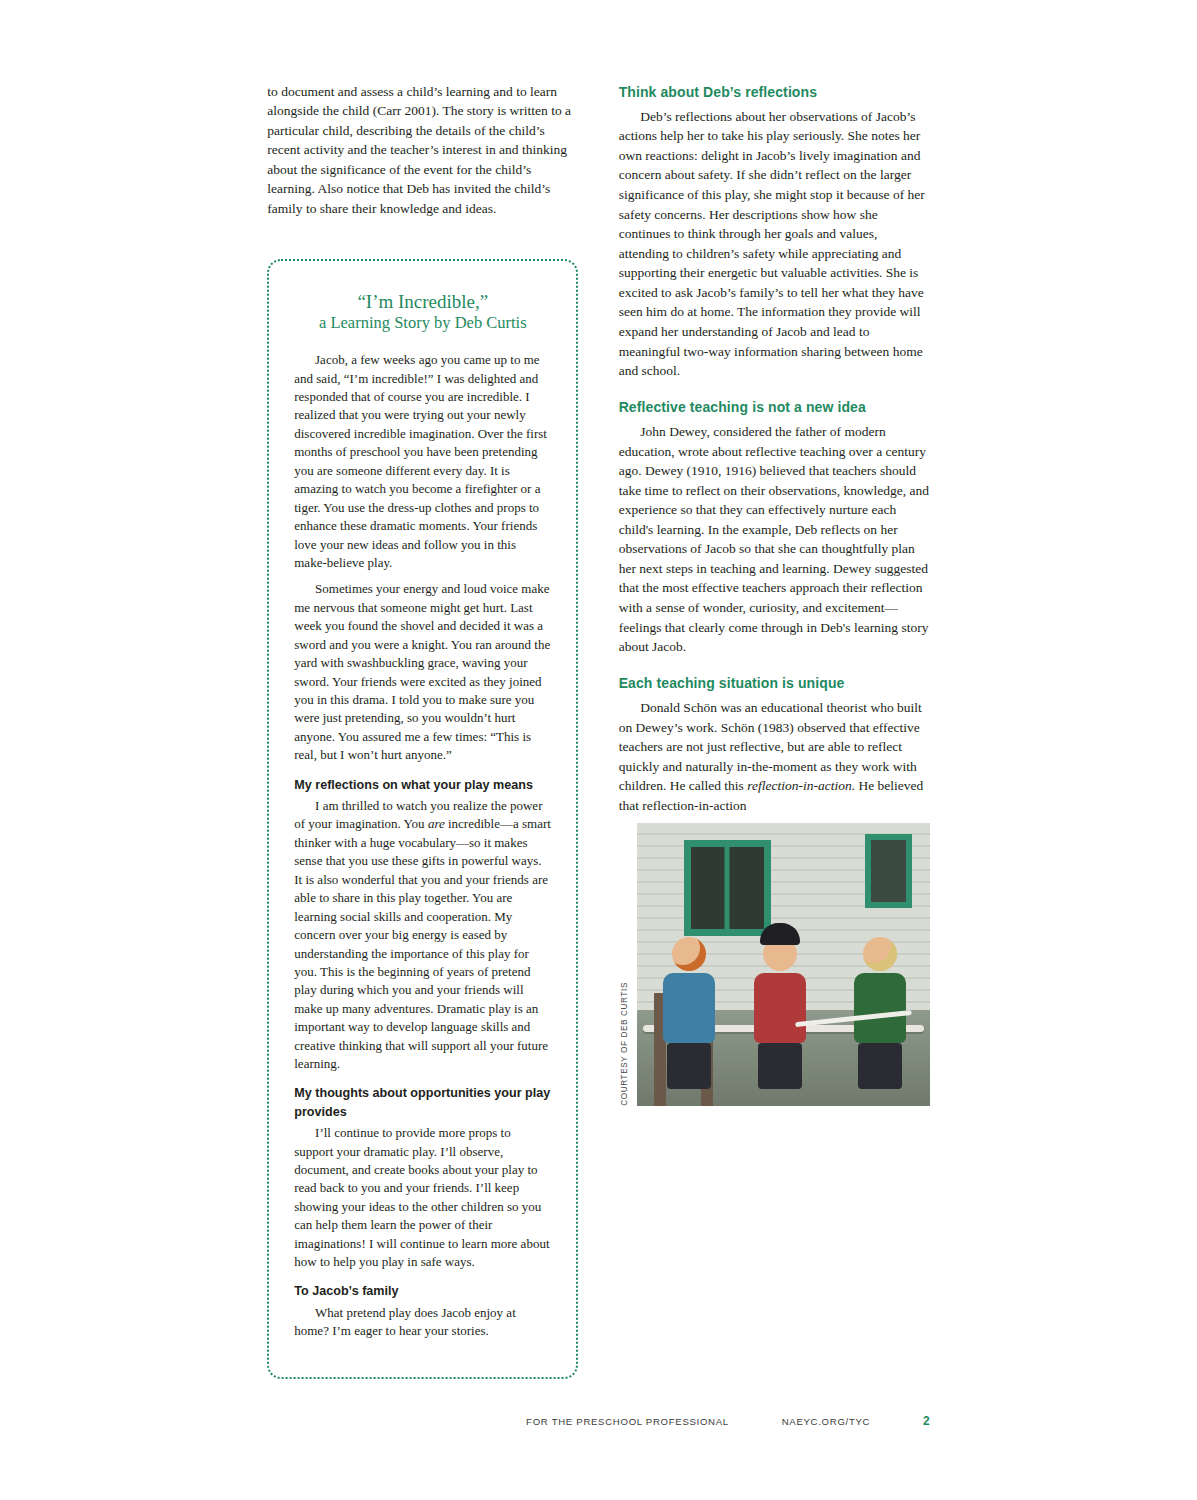to document and assess a child’s learning and to learn alongside the child (Carr 2001). The story is written to a particular child, describing the details of the child’s recent activity and the teacher’s interest in and thinking about the significance of the event for the child’s learning. Also notice that Deb has invited the child’s family to share their knowledge and ideas.
“I’m Incredible,” a Learning Story by Deb Curtis
Jacob, a few weeks ago you came up to me and said, “I’m incredible!” I was delighted and responded that of course you are incredible. I realized that you were trying out your newly discovered incredible imagination. Over the first months of preschool you have been pretending you are someone different every day. It is amazing to watch you become a firefighter or a tiger. You use the dress-up clothes and props to enhance these dramatic moments. Your friends love your new ideas and follow you in this make-believe play.
Sometimes your energy and loud voice make me nervous that someone might get hurt. Last week you found the shovel and decided it was a sword and you were a knight. You ran around the yard with swashbuckling grace, waving your sword. Your friends were excited as they joined you in this drama. I told you to make sure you were just pretending, so you wouldn’t hurt anyone. You assured me a few times: “This is real, but I won’t hurt anyone.”
My reflections on what your play means
I am thrilled to watch you realize the power of your imagination. You are incredible—a smart thinker with a huge vocabulary—so it makes sense that you use these gifts in powerful ways. It is also wonderful that you and your friends are able to share in this play together. You are learning social skills and cooperation. My concern over your big energy is eased by understanding the importance of this play for you. This is the beginning of years of pretend play during which you and your friends will make up many adventures. Dramatic play is an important way to develop language skills and creative thinking that will support all your future learning.
My thoughts about opportunities your play provides
I’ll continue to provide more props to support your dramatic play. I’ll observe, document, and create books about your play to read back to you and your friends. I’ll keep showing your ideas to the other children so you can help them learn the power of their imaginations! I will continue to learn more about how to help you play in safe ways.
To Jacob’s family
What pretend play does Jacob enjoy at home? I’m eager to hear your stories.
Think about Deb’s reflections
Deb’s reflections about her observations of Jacob’s actions help her to take his play seriously. She notes her own reactions: delight in Jacob’s lively imagination and concern about safety. If she didn’t reflect on the larger significance of this play, she might stop it because of her safety concerns. Her descriptions show how she continues to think through her goals and values, attending to children’s safety while appreciating and supporting their energetic but valuable activities. She is excited to ask Jacob’s family’s to tell her what they have seen him do at home. The information they provide will expand her understanding of Jacob and lead to meaningful two-way information sharing between home and school.
Reflective teaching is not a new idea
John Dewey, considered the father of modern education, wrote about reflective teaching over a century ago. Dewey (1910, 1916) believed that teachers should take time to reflect on their observations, knowledge, and experience so that they can effectively nurture each child's learning. In the example, Deb reflects on her observations of Jacob so that she can thoughtfully plan her next steps in teaching and learning. Dewey suggested that the most effective teachers approach their reflection with a sense of wonder, curiosity, and excitement—feelings that clearly come through in Deb's learning story about Jacob.
Each teaching situation is unique
Donald Schön was an educational theorist who built on Dewey’s work. Schön (1983) observed that effective teachers are not just reflective, but are able to reflect quickly and naturally in-the-moment as they work with children. He called this reflection-in-action. He believed that reflection-in-action
Courtesy of Deb Curtis
For the Preschool Professional NAEYC.ORG/TYC 2